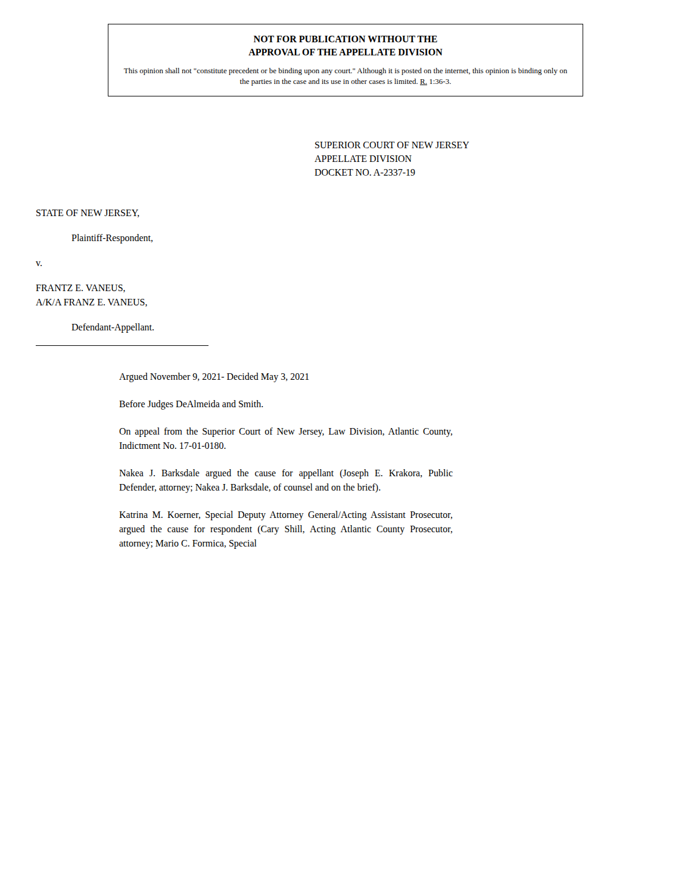Not for publication without the
approval of the appellate division
This opinion shall not "constitute precedent or be binding upon any court." Although it is posted on the internet, this opinion is binding only on the parties in the case and its use in other cases is limited. R. 1:36-3.
SUPERIOR COURT OF NEW JERSEY
APPELLATE DIVISION
DOCKET NO. A-2337-19
State of New Jersey,
Plaintiff-Respondent,
v.
Frantz E. Vaneus,
a/k/a Franz E. Vaneus,
Defendant-Appellant.
Argued November 9, 2021- Decided May 3, 2021
Before Judges DeAlmeida and Smith.
On appeal from the Superior Court of New Jersey, Law Division, Atlantic County, Indictment No. 17-01-0180.
Nakea J. Barksdale argued the cause for appellant (Joseph E. Krakora, Public Defender, attorney; Nakea J. Barksdale, of counsel and on the brief).
Katrina M. Koerner, Special Deputy Attorney General/Acting Assistant Prosecutor, argued the cause for respondent (Cary Shill, Acting Atlantic County Prosecutor, attorney; Mario C. Formica, Special